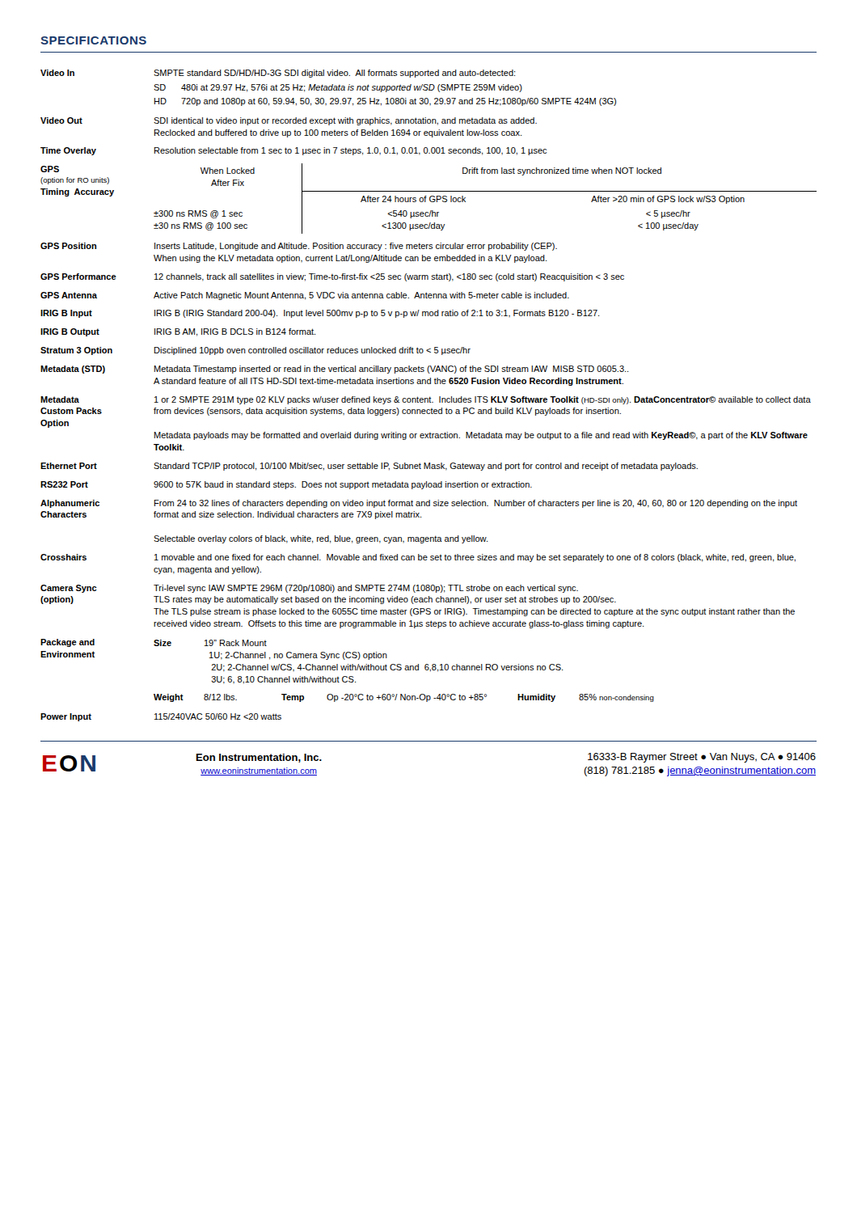SPECIFICATIONS
| Video In | SMPTE standard SD/HD/HD-3G SDI digital video. All formats supported and auto-detected: / SD / 480i at 29.97 Hz, 576i at 25 Hz; Metadata is not supported w/SD (SMPTE 259M video) / / HD / 720p and 1080p at 60, 59.94, 50, 30, 29.97, 25 Hz, 1080i at 30, 29.97 and 25 Hz;1080p/60 SMPTE 424M (3G) / |
| Video Out | SDI identical to video input or recorded except with graphics, annotation, and metadata as added. Reclocked and buffered to drive up to 100 meters of Belden 1694 or equivalent low-loss coax. |
| Time Overlay | Resolution selectable from 1 sec to 1 µsec in 7 steps, 1.0, 0.1, 0.01, 0.001 seconds, 100, 10, 1 µsec |
| GPS (option for RO units) Timing Accuracy | / When Locked After Fix / Drift from last synchronized time when NOT locked / / / After 24 hours of GPS lock / After >20 min of GPS lock w/S3 Option / / ±300 ns RMS @ 1 sec ±30 ns RMS @ 100 sec / <540 µsec/hr <1300 µsec/day / < 5 µsec/hr < 100 µsec/day / |
| GPS Position | Inserts Latitude, Longitude and Altitude. Position accuracy : five meters circular error probability (CEP). When using the KLV metadata option, current Lat/Long/Altitude can be embedded in a KLV payload. |
| GPS Performance | 12 channels, track all satellites in view; Time-to-first-fix <25 sec (warm start), <180 sec (cold start) Reacquisition < 3 sec |
| GPS Antenna | Active Patch Magnetic Mount Antenna, 5 VDC via antenna cable. Antenna with 5-meter cable is included. |
| IRIG B Input | IRIG B (IRIG Standard 200-04). Input level 500mv p-p to 5 v p-p w/ mod ratio of 2:1 to 3:1, Formats B120 - B127. |
| IRIG B Output | IRIG B AM, IRIG B DCLS in B124 format. |
| Stratum 3 Option | Disciplined 10ppb oven controlled oscillator reduces unlocked drift to < 5 µsec/hr |
| Metadata (STD) | Metadata Timestamp inserted or read in the vertical ancillary packets (VANC) of the SDI stream IAW MISB STD 0605.3.. A standard feature of all ITS HD-SDI text-time-metadata insertions and the 6520 Fusion Video Recording Instrument . |
| Metadata Custom Packs Option | 1 or 2 SMPTE 291M type 02 KLV packs w/user defined keys & content. Includes ITS KLV Software Toolkit (HD-SDI only) . DataConcentrator© available to collect data from devices (sensors, data acquisition systems, data loggers) connected to a PC and build KLV payloads for insertion. Metadata payloads may be formatted and overlaid during writing or extraction. Metadata may be output to a file and read with KeyRead© , a part of the KLV Software Toolkit . |
| Ethernet Port | Standard TCP/IP protocol, 10/100 Mbit/sec, user settable IP, Subnet Mask, Gateway and port for control and receipt of metadata payloads. |
| RS232 Port | 9600 to 57K baud in standard steps. Does not support metadata payload insertion or extraction. |
| Alphanumeric Characters | From 24 to 32 lines of characters depending on video input format and size selection. Number of characters per line is 20, 40, 60, 80 or 120 depending on the input format and size selection. Individual characters are 7X9 pixel matrix. Selectable overlay colors of black, white, red, blue, green, cyan, magenta and yellow. |
| Crosshairs | 1 movable and one fixed for each channel. Movable and fixed can be set to three sizes and may be set separately to one of 8 colors (black, white, red, green, blue, cyan, magenta and yellow). |
| Camera Sync (option) | Tri-level sync IAW SMPTE 296M (720p/1080i) and SMPTE 274M (1080p); TTL strobe on each vertical sync. TLS rates may be automatically set based on the incoming video (each channel), or user set at strobes up to 200/sec. The TLS pulse stream is phase locked to the 6055C time master (GPS or IRIG). Timestamping can be directed to capture at the sync output instant rather than the received video stream. Offsets to this time are programmable in 1µs steps to achieve accurate glass-to-glass timing capture. |
| Package and Environment | / Size / 19” Rack Mount 1U; 2-Channel , no Camera Sync (CS) option 2U; 2-Channel w/CS, 4-Channel with/without CS and 6,8,10 channel RO versions no CS. 3U; 6, 8,10 Channel with/without CS. / / Weight / 8/12 lbs. / Temp / Op -20°C to +60°/ Non-Op -40°C to +85° / Humidity / 85% non-condensing / |
| Power Input | 115/240VAC 50/60 Hz <20 watts |
| E O N | Eon Instrumentation, Inc. www.eoninstrumentation.com | 16333-B Raymer Street ● Van Nuys, CA ● 91406 (818) 781.2185 ● jenna@eoninstrumentation.com |